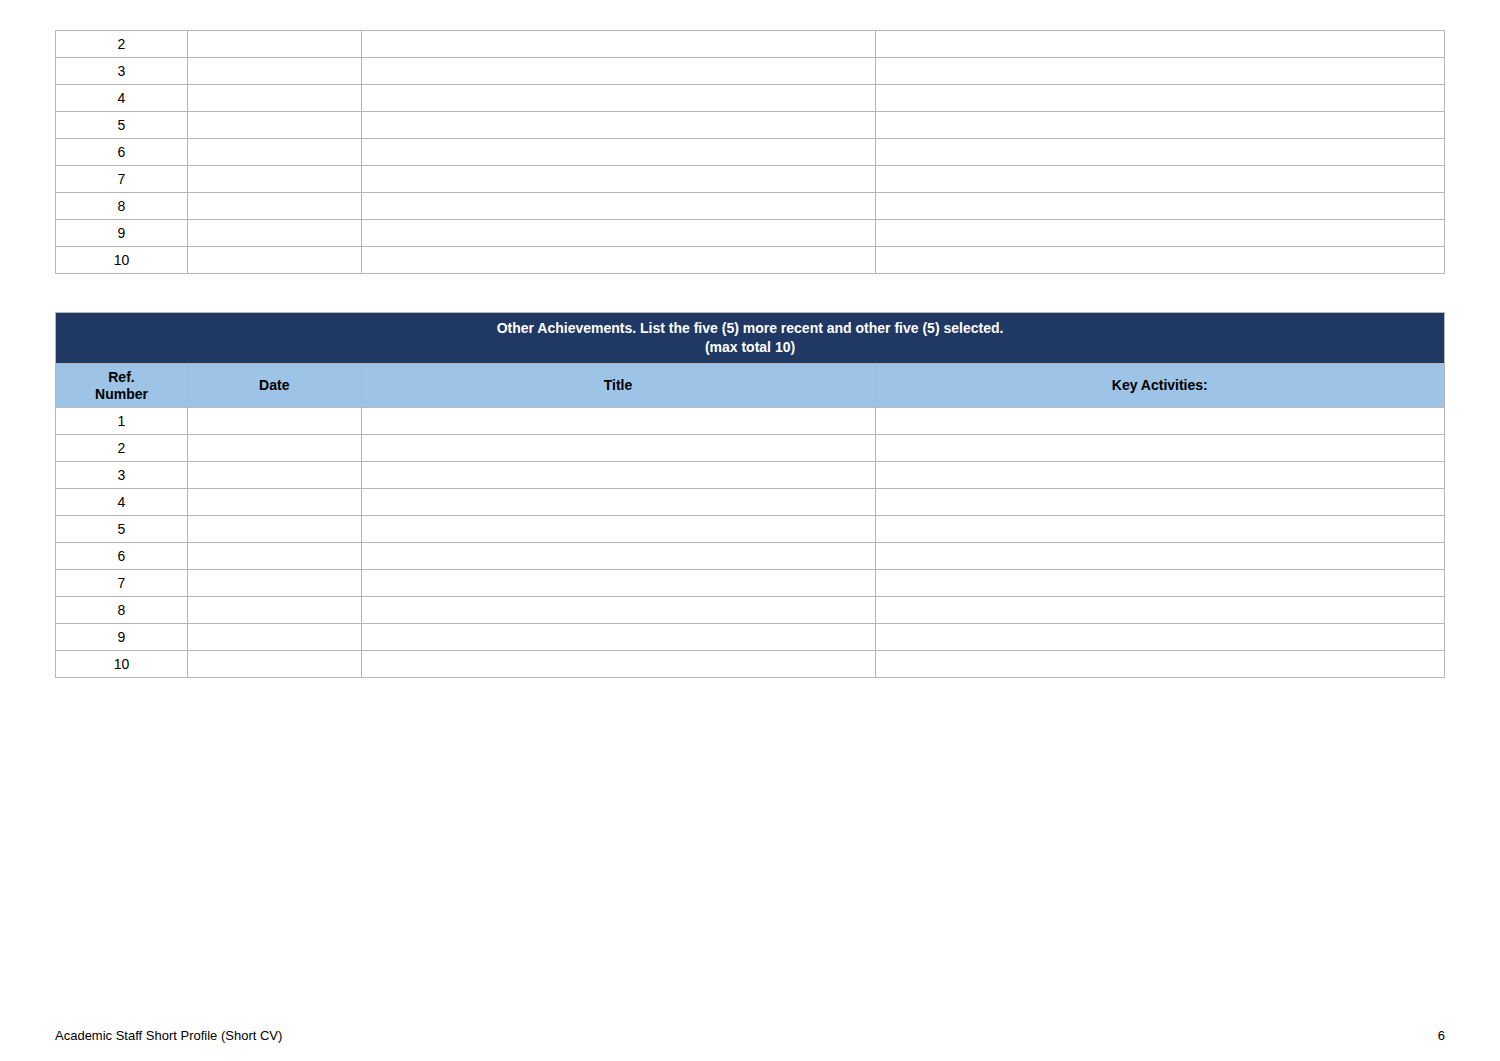| 2 | | | |
| 3 | | | |
| 4 | | | |
| 5 | | | |
| 6 | | | |
| 7 | | | |
| 8 | | | |
| 9 | | | |
| 10 | | | |
| Other Achievements. List the five (5) more recent and other five (5) selected. (max total 10) |
| --- |
| Ref. Number | Date | Title | Key Activities: |
| 1 | | | |
| 2 | | | |
| 3 | | | |
| 4 | | | |
| 5 | | | |
| 6 | | | |
| 7 | | | |
| 8 | | | |
| 9 | | | |
| 10 | | | |
Academic Staff Short Profile (Short CV) 6